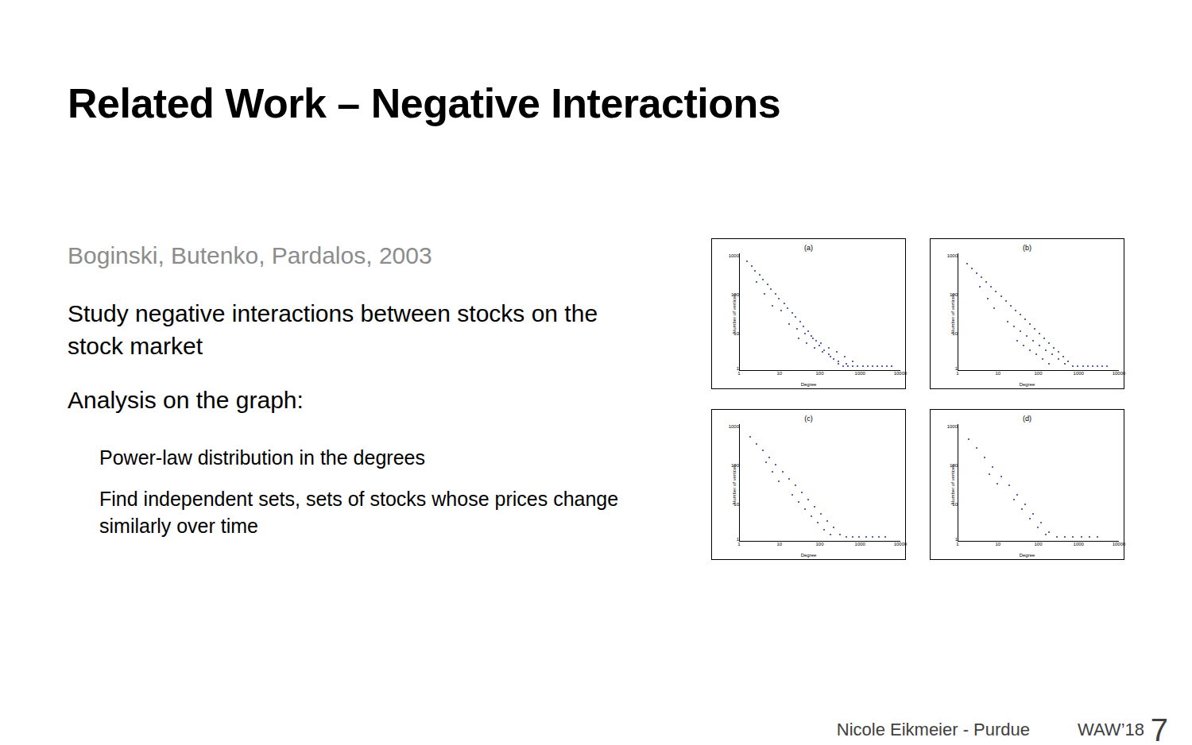Related Work – Negative Interactions
Boginski, Butenko, Pardalos, 2003
Study negative interactions between stocks on the stock market
Analysis on the graph:
Power-law distribution in the degrees
Find independent sets, sets of stocks whose prices change similarly over time
(a)
Number of vertices
Degree
1000 100 10 1
1 10 100 1000 10000
(b)
Number of vertices
Degree
1000 100 10 1
1 10 100 1000 10000
(c)
Number of vertices
Degree
1000 100 10 1
1 10 100 1000 10000
(d)
Number of vertices
Degree
1000 100 10 1
1 10 100 1000 10000
Nicole Eikmeier - Purdue WAW’18
7